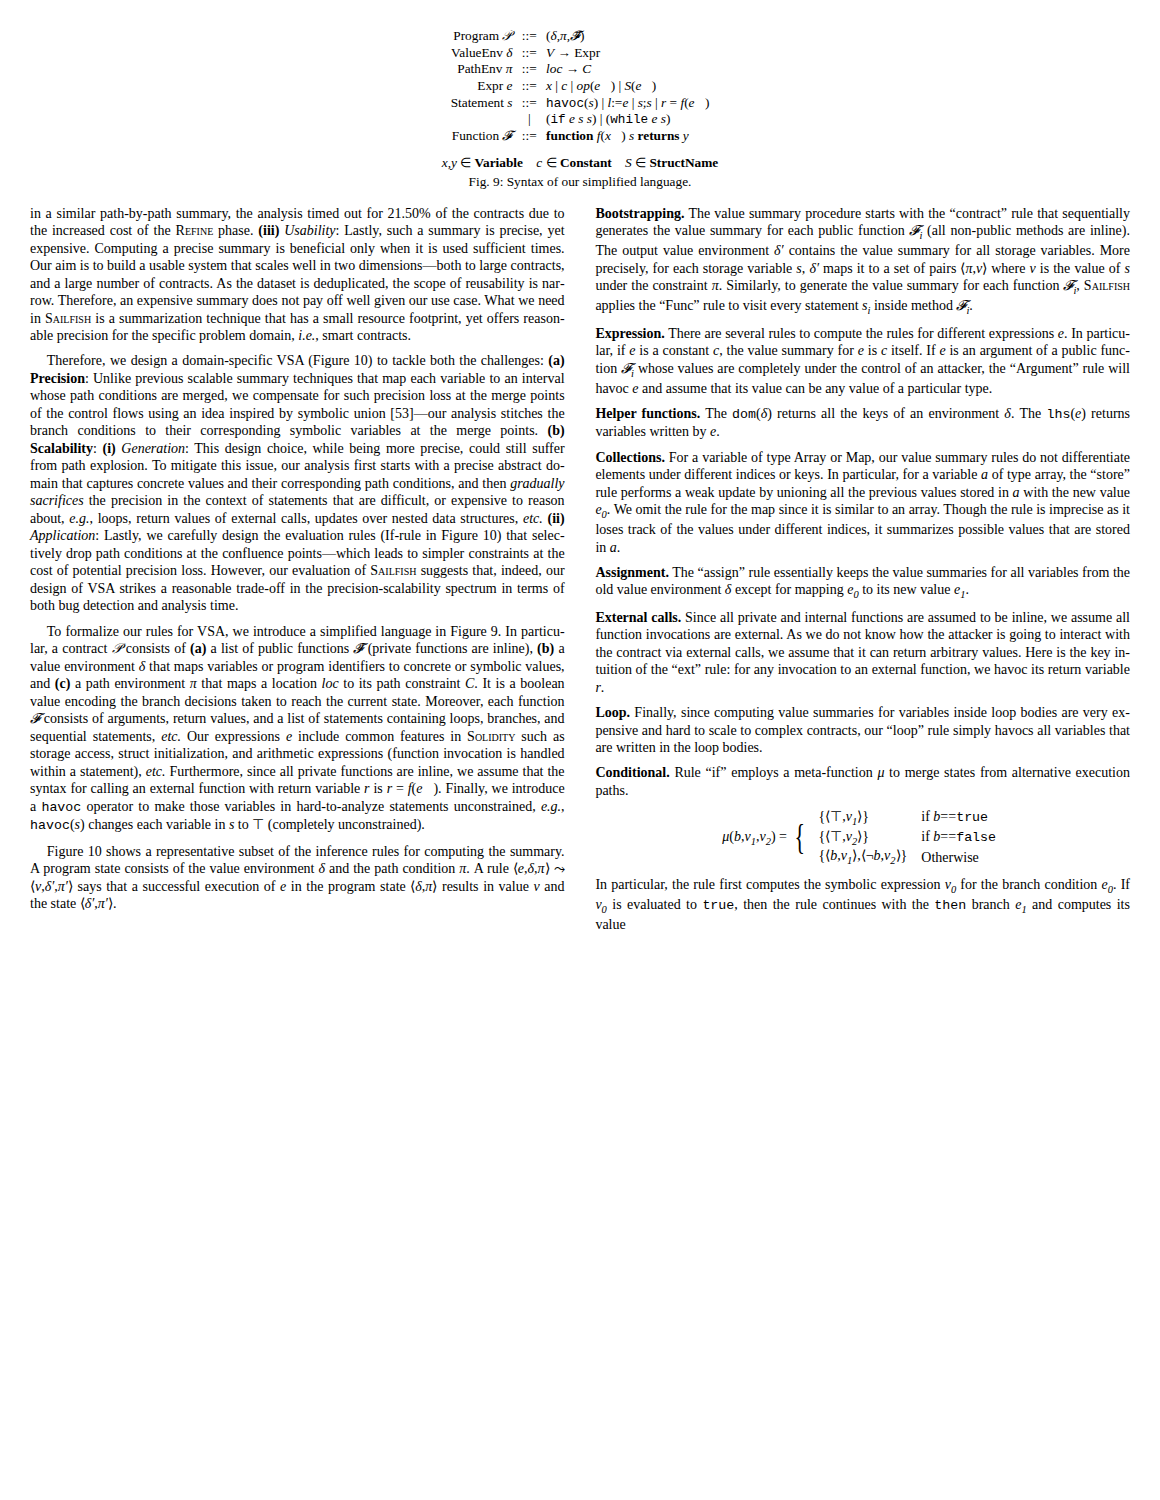| Program 𝒫 | ::= | ( δ , π , 𝓕⃗ ) |
| ValueEnv δ | ::= | V → Expr |
| PathEnv π | ::= | loc → C |
| Expr e | ::= | x / c / op ( e⃗ ) / S ( e⃗ ) |
| Statement s | ::= | havoc ( s ) / l := e / s ; s / r = f ( e⃗ ) |
| | / | ( if e s s ) / ( while e s ) |
| Function 𝓕 | ::= | function f ( x⃗ ) s returns y |
x,y ∈ Variable c ∈ Constant S ∈ StructName
Fig. 9: Syntax of our simplified language.
in a similar path-by-path summary, the analysis timed out for 21.50% of the contracts due to the increased cost of the Refine phase. (iii) Usability: Lastly, such a summary is precise, yet expensive. Computing a precise summary is beneficial only when it is used sufficient times. Our aim is to build a usable system that scales well in two dimensions—both to large contracts, and a large number of contracts. As the dataset is deduplicated, the scope of reusability is narrow. Therefore, an expensive summary does not pay off well given our use case. What we need in Sailfish is a summarization technique that has a small resource footprint, yet offers reasonable precision for the specific problem domain, i.e., smart contracts.
Therefore, we design a domain-specific VSA (Figure 10) to tackle both the challenges: (a) Precision: Unlike previous scalable summary techniques that map each variable to an interval whose path conditions are merged, we compensate for such precision loss at the merge points of the control flows using an idea inspired by symbolic union [53]—our analysis stitches the branch conditions to their corresponding symbolic variables at the merge points. (b) Scalability: (i) Generation: This design choice, while being more precise, could still suffer from path explosion. To mitigate this issue, our analysis first starts with a precise abstract domain that captures concrete values and their corresponding path conditions, and then gradually sacrifices the precision in the context of statements that are difficult, or expensive to reason about, e.g., loops, return values of external calls, updates over nested data structures, etc. (ii) Application: Lastly, we carefully design the evaluation rules (If-rule in Figure 10) that selectively drop path conditions at the confluence points—which leads to simpler constraints at the cost of potential precision loss. However, our evaluation of Sailfish suggests that, indeed, our design of VSA strikes a reasonable trade-off in the precision-scalability spectrum in terms of both bug detection and analysis time.
To formalize our rules for VSA, we introduce a simplified language in Figure 9. In particular, a contract 𝒫 consists of (a) a list of public functions 𝓕⃗ (private functions are inline), (b) a value environment δ that maps variables or program identifiers to concrete or symbolic values, and (c) a path environment π that maps a location loc to its path constraint C. It is a boolean value encoding the branch decisions taken to reach the current state. Moreover, each function 𝓕 consists of arguments, return values, and a list of statements containing loops, branches, and sequential statements, etc. Our expressions e include common features in Solidity such as storage access, struct initialization, and arithmetic expressions (function invocation is handled within a statement), etc. Furthermore, since all private functions are inline, we assume that the syntax for calling an external function with return variable r is r = f(e⃗). Finally, we introduce a havoc operator to make those variables in hard-to-analyze statements unconstrained, e.g., havoc(s) changes each variable in s to ⊤ (completely unconstrained).
Figure 10 shows a representative subset of the inference rules for computing the summary. A program state consists of the value environment δ and the path condition π. A rule ⟨e,δ,π⟩ ⤳ ⟨v,δ′,π′⟩ says that a successful execution of e in the program state ⟨δ,π⟩ results in value v and the state ⟨δ′,π′⟩.
Bootstrapping. The value summary procedure starts with the “contract” rule that sequentially generates the value summary for each public function 𝓕i (all non-public methods are inline). The output value environment δ′ contains the value summary for all storage variables. More precisely, for each storage variable s, δ′ maps it to a set of pairs ⟨π,v⟩ where v is the value of s under the constraint π. Similarly, to generate the value summary for each function 𝓕i, Sailfish applies the “Func” rule to visit every statement si inside method 𝓕i.
Expression. There are several rules to compute the rules for different expressions e. In particular, if e is a constant c, the value summary for e is c itself. If e is an argument of a public function 𝓕i whose values are completely under the control of an attacker, the “Argument” rule will havoc e and assume that its value can be any value of a particular type.
Helper functions. The dom(δ) returns all the keys of an environment δ. The lhs(e) returns variables written by e.
Collections. For a variable of type Array or Map, our value summary rules do not differentiate elements under different indices or keys. In particular, for a variable a of type array, the “store” rule performs a weak update by unioning all the previous values stored in a with the new value e0. We omit the rule for the map since it is similar to an array. Though the rule is imprecise as it loses track of the values under different indices, it summarizes possible values that are stored in a.
Assignment. The “assign” rule essentially keeps the value summaries for all variables from the old value environment δ except for mapping e0 to its new value e1.
External calls. Since all private and internal functions are assumed to be inline, we assume all function invocations are external. As we do not know how the attacker is going to interact with the contract via external calls, we assume that it can return arbitrary values. Here is the key intuition of the “ext” rule: for any invocation to an external function, we havoc its return variable r.
Loop. Finally, since computing value summaries for variables inside loop bodies are very expensive and hard to scale to complex contracts, our “loop” rule simply havocs all variables that are written in the loop bodies.
Conditional. Rule “if” employs a meta-function μ to merge states from alternative execution paths.
μ(b,v1,v2) = {
| {⟨⊤, v 1 ⟩} | if b == true |
| {⟨⊤, v 2 ⟩} | if b == false |
| {⟨ b , v 1 ⟩,⟨¬ b , v 2 ⟩} | Otherwise |
In particular, the rule first computes the symbolic expression v0 for the branch condition e0. If v0 is evaluated to true, then the rule continues with the then branch e1 and computes its value